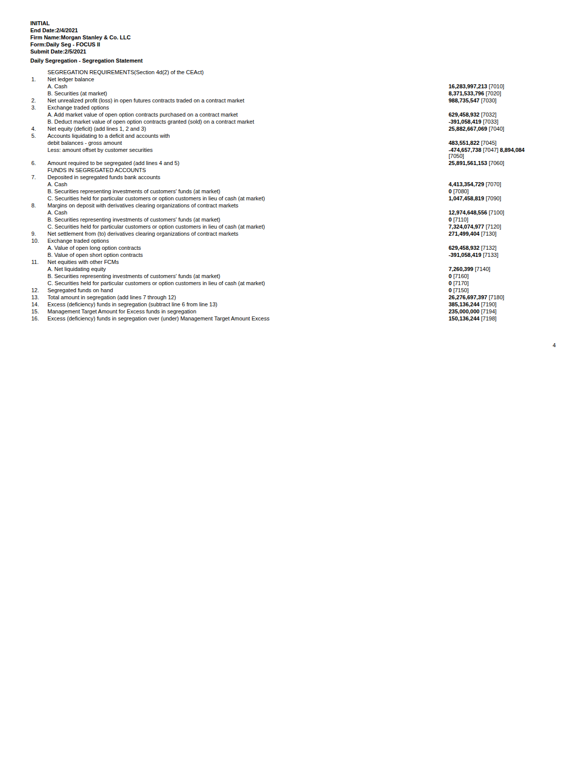INITIAL
End Date:2/4/2021
Firm Name:Morgan Stanley & Co. LLC
Form:Daily Seg - FOCUS II
Submit Date:2/5/2021
Daily Segregation - Segregation Statement
| | SEGREGATION REQUIREMENTS(Section 4d(2) of the CEAct) | |
| 1. | Net ledger balance | |
| | A. Cash | 16,283,997,213 [7010] |
| | B. Securities (at market) | 8,371,533,796 [7020] |
| 2. | Net unrealized profit (loss) in open futures contracts traded on a contract market | 988,735,547 [7030] |
| 3. | Exchange traded options | |
| | A. Add market value of open option contracts purchased on a contract market | 629,458,932 [7032] |
| | B. Deduct market value of open option contracts granted (sold) on a contract market | -391,058,419 [7033] |
| 4. | Net equity (deficit) (add lines 1, 2 and 3) | 25,882,667,069 [7040] |
| 5. | Accounts liquidating to a deficit and accounts with | |
| | debit balances - gross amount | 483,551,822 [7045] |
| | Less: amount offset by customer securities | -474,657,738 [7047] 8,894,084 [7050] |
| 6. | Amount required to be segregated (add lines 4 and 5) | 25,891,561,153 [7060] |
| | FUNDS IN SEGREGATED ACCOUNTS | |
| 7. | Deposited in segregated funds bank accounts | |
| | A. Cash | 4,413,354,729 [7070] |
| | B. Securities representing investments of customers' funds (at market) | 0 [7080] |
| | C. Securities held for particular customers or option customers in lieu of cash (at market) | 1,047,458,819 [7090] |
| 8. | Margins on deposit with derivatives clearing organizations of contract markets | |
| | A. Cash | 12,974,648,556 [7100] |
| | B. Securities representing investments of customers' funds (at market) | 0 [7110] |
| | C. Securities held for particular customers or option customers in lieu of cash (at market) | 7,324,074,977 [7120] |
| 9. | Net settlement from (to) derivatives clearing organizations of contract markets | 271,499,404 [7130] |
| 10. | Exchange traded options | |
| | A. Value of open long option contracts | 629,458,932 [7132] |
| | B. Value of open short option contracts | -391,058,419 [7133] |
| 11. | Net equities with other FCMs | |
| | A. Net liquidating equity | 7,260,399 [7140] |
| | B. Securities representing investments of customers' funds (at market) | 0 [7160] |
| | C. Securities held for particular customers or option customers in lieu of cash (at market) | 0 [7170] |
| 12. | Segregated funds on hand | 0 [7150] |
| 13. | Total amount in segregation (add lines 7 through 12) | 26,276,697,397 [7180] |
| 14. | Excess (deficiency) funds in segregation (subtract line 6 from line 13) | 385,136,244 [7190] |
| 15. | Management Target Amount for Excess funds in segregation | 235,000,000 [7194] |
| 16. | Excess (deficiency) funds in segregation over (under) Management Target Amount Excess | 150,136,244 [7198] |
4